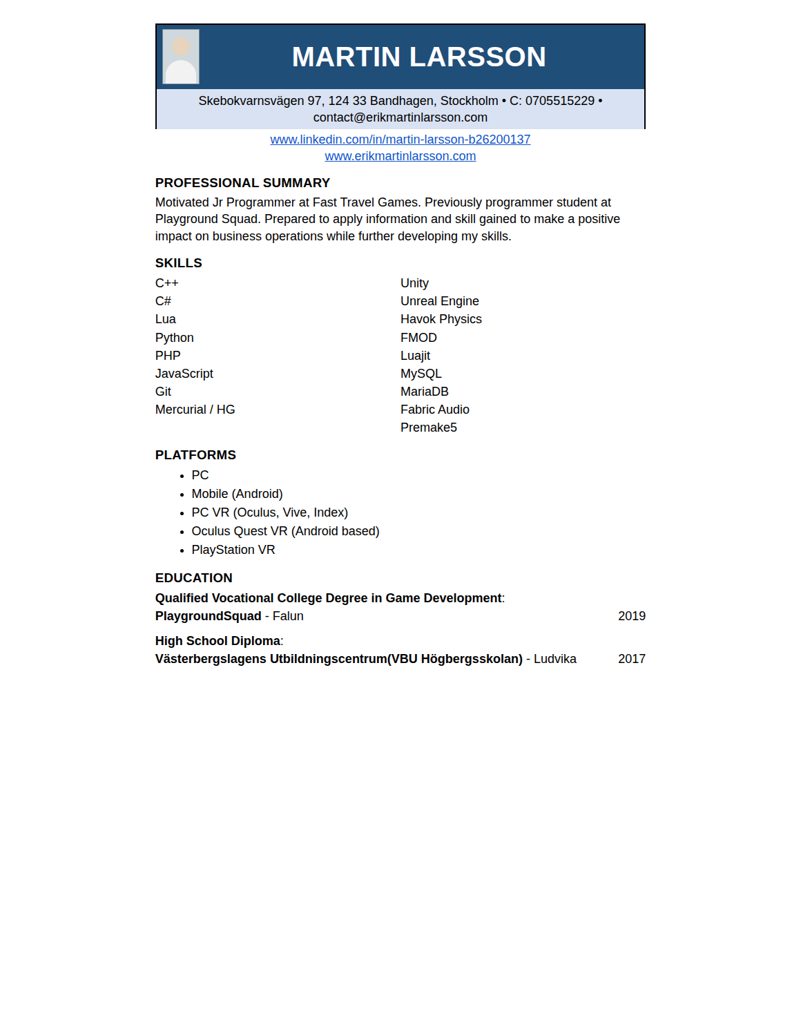MARTIN LARSSON
Skebokvarnsvägen 97, 124 33 Bandhagen, Stockholm • C: 0705515229 • contact@erikmartinlarsson.com
www.linkedin.com/in/martin-larsson-b26200137 www.erikmartinlarsson.com
PROFESSIONAL SUMMARY
Motivated Jr Programmer at Fast Travel Games. Previously programmer student at Playground Squad. Prepared to apply information and skill gained to make a positive impact on business operations while further developing my skills.
SKILLS
C++
C#
Lua
Python
PHP
JavaScript
Git
Mercurial / HG
Unity
Unreal Engine
Havok Physics
FMOD
Luajit
MySQL
MariaDB
Fabric Audio
Premake5
PLATFORMS
PC
Mobile (Android)
PC VR (Oculus, Vive, Index)
Oculus Quest VR (Android based)
PlayStation VR
EDUCATION
Qualified Vocational College Degree in Game Development:
PlaygroundSquad - Falun
2019
High School Diploma:
Västerbergslagens Utbildningscentrum(VBU Högbergsskolan) - Ludvika
2017